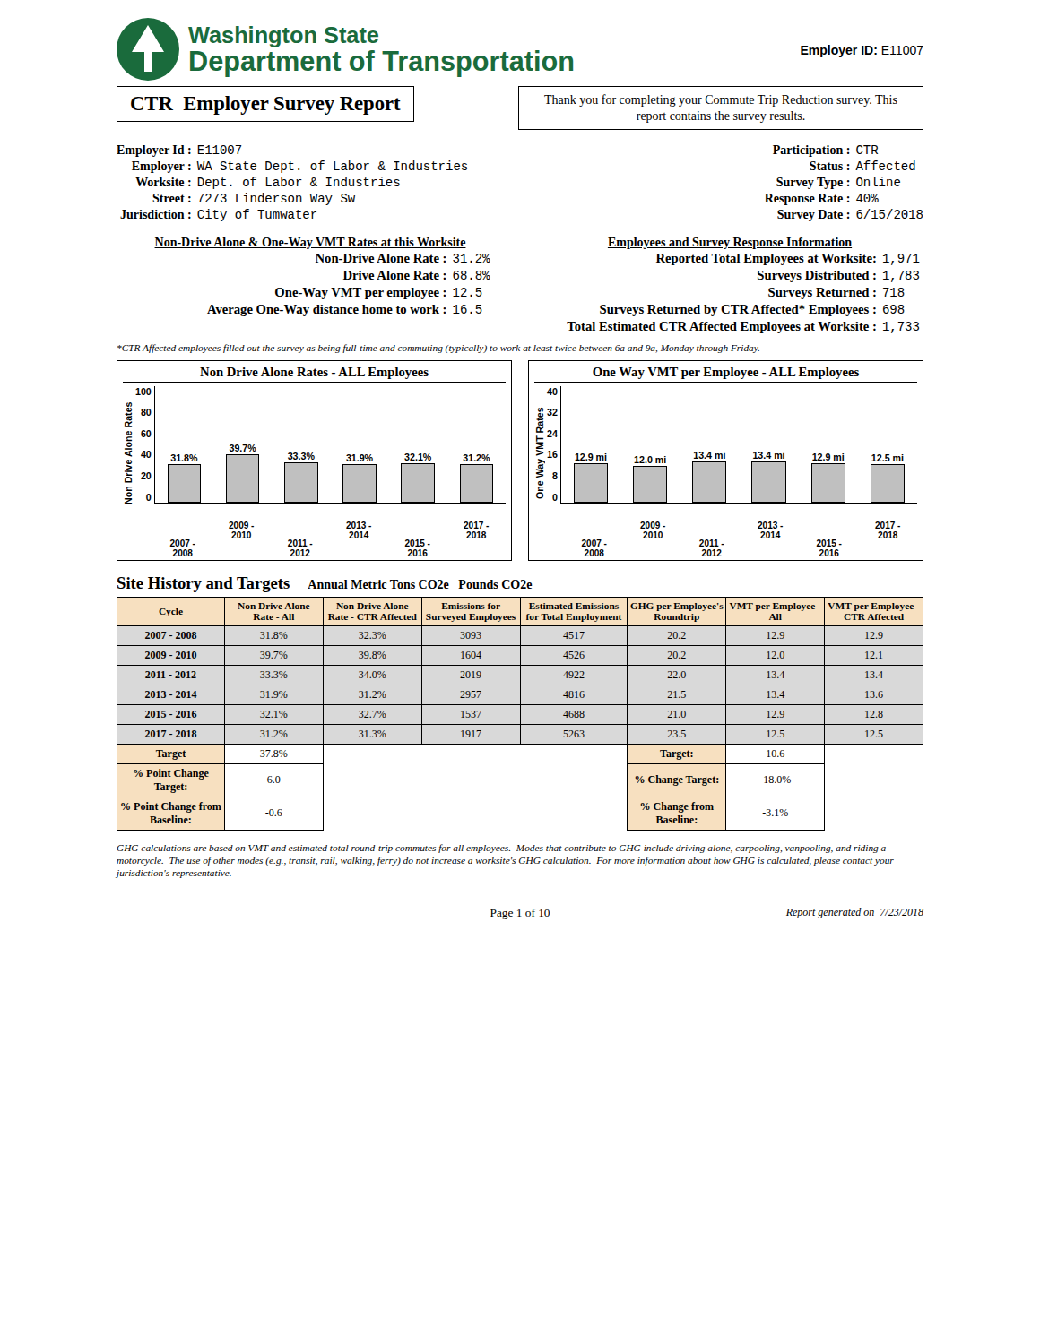Washington State
Department of Transportation
Employer ID: E11007
CTR Employer Survey Report
Thank you for completing your Commute Trip Reduction survey. This report contains the survey results.
| Employer Id : | E11007 |
| Employer : | WA State Dept. of Labor & Industries |
| Worksite : | Dept. of Labor & Industries |
| Street : | 7273 Linderson Way Sw |
| Jurisdiction : | City of Tumwater |
| Participation : | CTR |
| Status : | Affected |
| Survey Type : | Online |
| Response Rate : | 40% |
| Survey Date : | 6/15/2018 |
Non-Drive Alone & One-Way VMT Rates at this Worksite
| Non-Drive Alone Rate : | 31.2% |
| Drive Alone Rate : | 68.8% |
| One-Way VMT per employee : | 12.5 |
| Average One-Way distance home to work : | 16.5 |
Employees and Survey Response Information
| Reported Total Employees at Worksite: | 1,971 |
| Surveys Distributed : | 1,783 |
| Surveys Returned : | 718 |
| Surveys Returned by CTR Affected* Employees : | 698 |
| Total Estimated CTR Affected Employees at Worksite : | 1,733 |
*CTR Affected employees filled out the survey as being full-time and commuting (typically) to work at least twice between 6a and 9a, Monday through Friday.
Non Drive Alone Rates - ALL Employees
Non Drive Alone Rates
100
80
60
40
20
0
31.8%
39.7%
33.3%
31.9%
32.1%
31.2%
2009 - 2010
2013 - 2014
2017 - 2018
2007 - 2008
2011 - 2012
2015 - 2016
One Way VMT per Employee - ALL Employees
One Way VMT Rates
40
32
24
16
8
0
12.9 mi
12.0 mi
13.4 mi
13.4 mi
12.9 mi
12.5 mi
2009 - 2010
2013 - 2014
2017 - 2018
2007 - 2008
2011 - 2012
2015 - 2016
Site History and Targets
Annual Metric Tons CO2e Pounds CO2e
| Cycle | Non Drive Alone Rate - All | Non Drive Alone Rate - CTR Affected | Emissions for Surveyed Employees | Estimated Emissions for Total Employment | GHG per Employee's Roundtrip | VMT per Employee - All | VMT per Employee - CTR Affected |
| --- | --- | --- | --- | --- | --- | --- | --- |
| 2007 - 2008 | 31.8% | 32.3% | 3093 | 4517 | 20.2 | 12.9 | 12.9 |
| 2009 - 2010 | 39.7% | 39.8% | 1604 | 4526 | 20.2 | 12.0 | 12.1 |
| 2011 - 2012 | 33.3% | 34.0% | 2019 | 4922 | 22.0 | 13.4 | 13.4 |
| 2013 - 2014 | 31.9% | 31.2% | 2957 | 4816 | 21.5 | 13.4 | 13.6 |
| 2015 - 2016 | 32.1% | 32.7% | 1537 | 4688 | 21.0 | 12.9 | 12.8 |
| 2017 - 2018 | 31.2% | 31.3% | 1917 | 5263 | 23.5 | 12.5 | 12.5 |
| Target | 37.8% | | | | Target: | 10.6 | |
| % Point Change Target: | 6.0 | | | | % Change Target: | -18.0% | |
| % Point Change from Baseline: | -0.6 | | | | % Change from Baseline: | -3.1% | |
GHG calculations are based on VMT and estimated total round-trip commutes for all employees. Modes that contribute to GHG include driving alone, carpooling, vanpooling, and riding a motorcycle. The use of other modes (e.g., transit, rail, walking, ferry) do not increase a worksite's GHG calculation. For more information about how GHG is calculated, please contact your jurisdiction's representative.
Page 1 of 10 Report generated on 7/23/2018